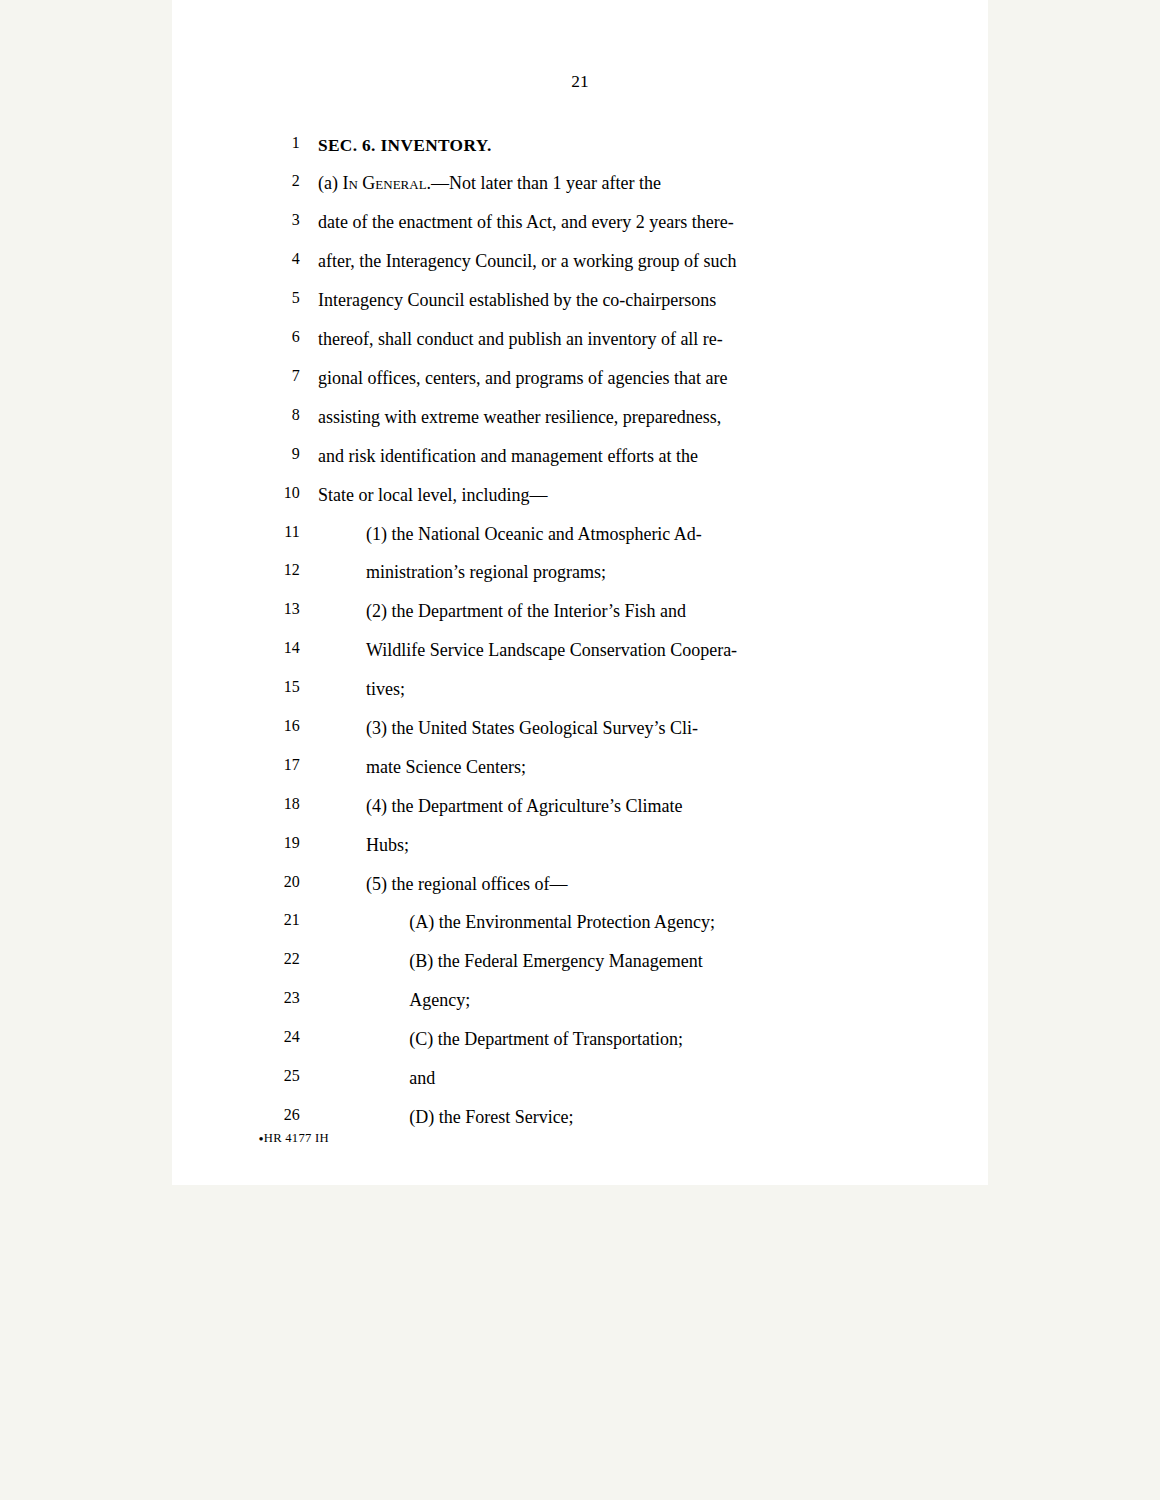21
| 1 | SEC. 6. INVENTORY. |
| 2 | (a) In General. —Not later than 1 year after the |
| 3 | date of the enactment of this Act, and every 2 years there- |
| 4 | after, the Interagency Council, or a working group of such |
| 5 | Interagency Council established by the co-chairpersons |
| 6 | thereof, shall conduct and publish an inventory of all re- |
| 7 | gional offices, centers, and programs of agencies that are |
| 8 | assisting with extreme weather resilience, preparedness, |
| 9 | and risk identification and management efforts at the |
| 10 | State or local level, including— |
| 11 | (1) the National Oceanic and Atmospheric Ad- |
| 12 | ministration’s regional programs; |
| 13 | (2) the Department of the Interior’s Fish and |
| 14 | Wildlife Service Landscape Conservation Coopera- |
| 15 | tives; |
| 16 | (3) the United States Geological Survey’s Cli- |
| 17 | mate Science Centers; |
| 18 | (4) the Department of Agriculture’s Climate |
| 19 | Hubs; |
| 20 | (5) the regional offices of— |
| 21 | (A) the Environmental Protection Agency; |
| 22 | (B) the Federal Emergency Management |
| 23 | Agency; |
| 24 | (C) the Department of Transportation; |
| 25 | and |
| 26 | (D) the Forest Service; |
•HR 4177 IH